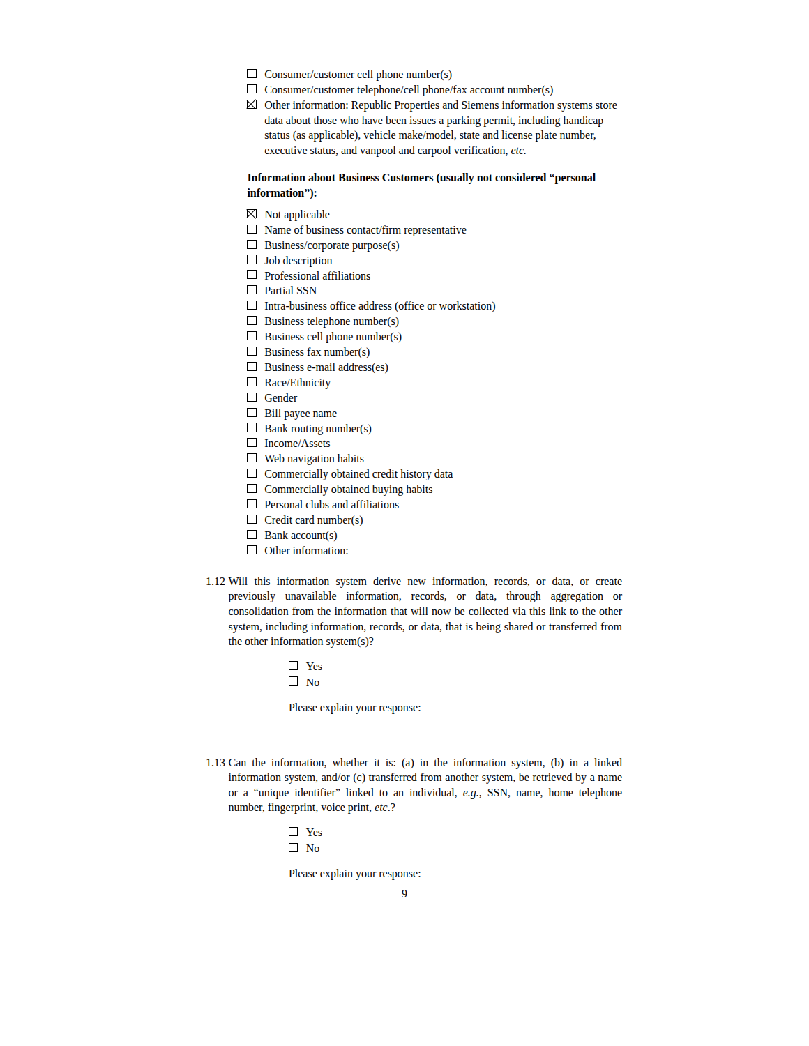Consumer/customer cell phone number(s)
Consumer/customer telephone/cell phone/fax account number(s)
Other information: Republic Properties and Siemens information systems store data about those who have been issues a parking permit, including handicap status (as applicable), vehicle make/model, state and license plate number, executive status, and vanpool and carpool verification, etc.
Information about Business Customers (usually not considered “personal information”):
Not applicable
Name of business contact/firm representative
Business/corporate purpose(s)
Job description
Professional affiliations
Partial SSN
Intra-business office address (office or workstation)
Business telephone number(s)
Business cell phone number(s)
Business fax number(s)
Business e-mail address(es)
Race/Ethnicity
Gender
Bill payee name
Bank routing number(s)
Income/Assets
Web navigation habits
Commercially obtained credit history data
Commercially obtained buying habits
Personal clubs and affiliations
Credit card number(s)
Bank account(s)
Other information:
1.12
Will this information system derive new information, records, or data, or create previously unavailable information, records, or data, through aggregation or consolidation from the information that will now be collected via this link to the other system, including information, records, or data, that is being shared or transferred from the other information system(s)?
Yes
No
Please explain your response:
1.13
Can the information, whether it is: (a) in the information system, (b) in a linked information system, and/or (c) transferred from another system, be retrieved by a name or a “unique identifier” linked to an individual, e.g., SSN, name, home telephone number, fingerprint, voice print, etc.?
Yes
No
Please explain your response:
9